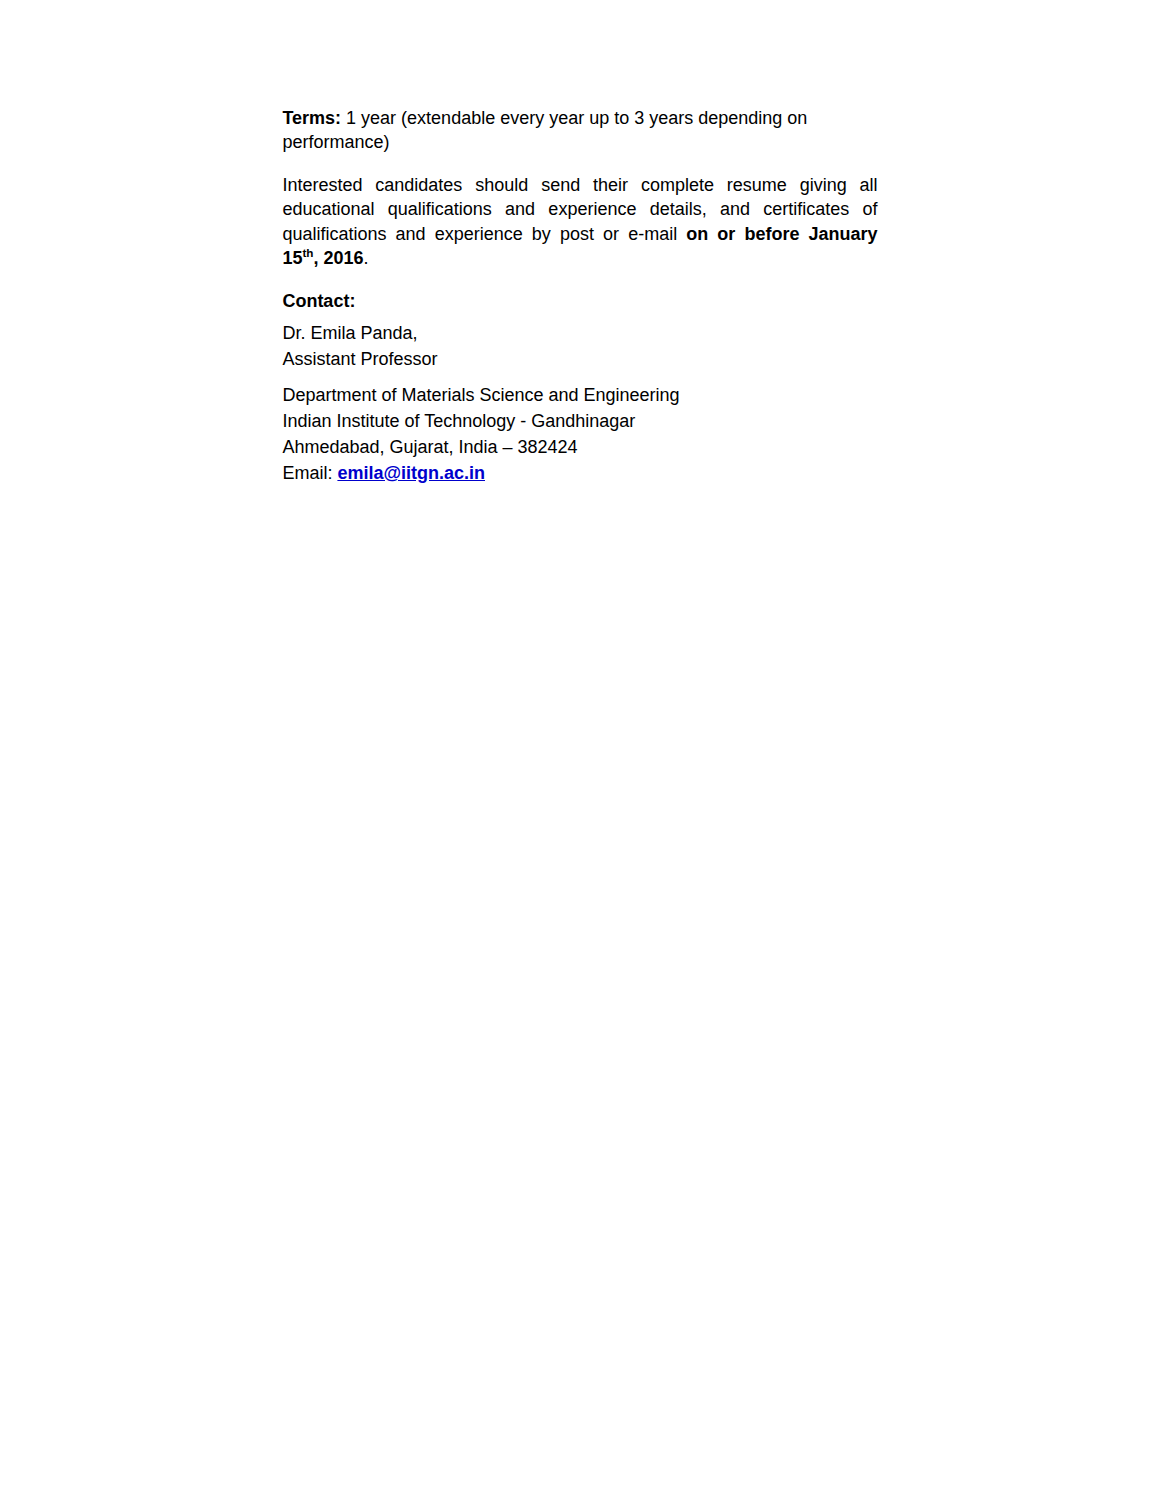Terms: 1 year (extendable every year up to 3 years depending on performance)
Interested candidates should send their complete resume giving all educational qualifications and experience details, and certificates of qualifications and experience by post or e-mail on or before January 15th, 2016.
Contact:
Dr. Emila Panda, Assistant Professor Department of Materials Science and Engineering Indian Institute of Technology - Gandhinagar Ahmedabad, Gujarat, India – 382424 Email: emila@iitgn.ac.in